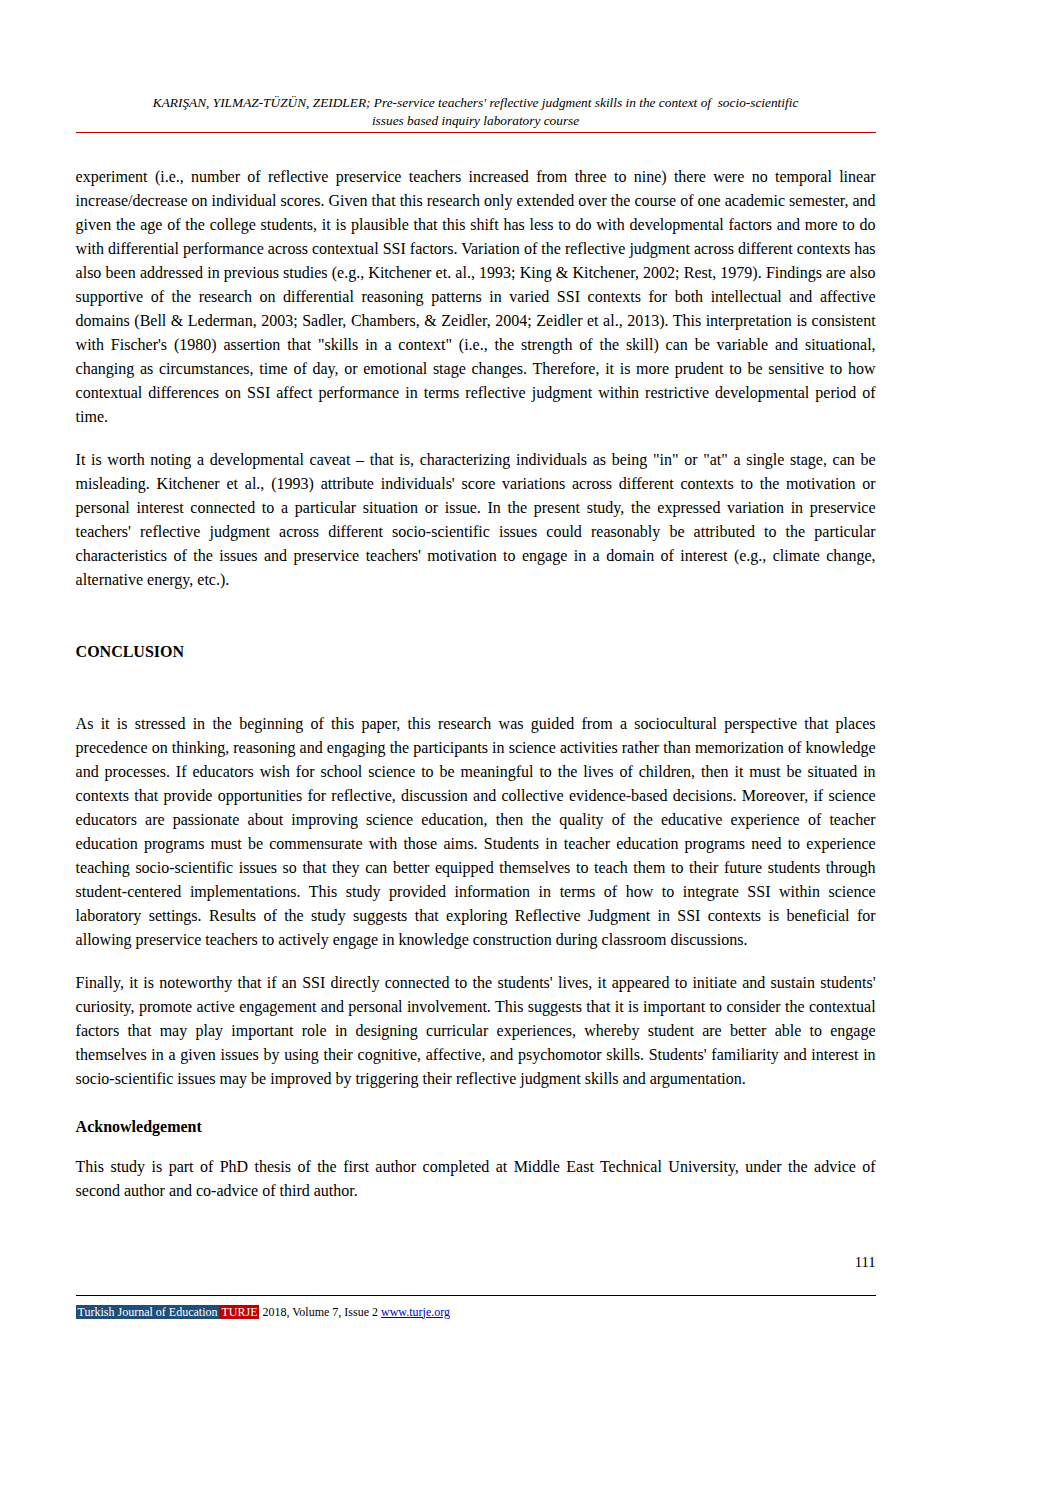KARIŞAN, YILMAZ-TÜZÜN, ZEIDLER; Pre-service teachers' reflective judgment skills in the context of socio-scientific
issues based inquiry laboratory course
experiment (i.e., number of reflective preservice teachers increased from three to nine) there were no temporal linear increase/decrease on individual scores. Given that this research only extended over the course of one academic semester, and given the age of the college students, it is plausible that this shift has less to do with developmental factors and more to do with differential performance across contextual SSI factors. Variation of the reflective judgment across different contexts has also been addressed in previous studies (e.g., Kitchener et. al., 1993; King & Kitchener, 2002; Rest, 1979). Findings are also supportive of the research on differential reasoning patterns in varied SSI contexts for both intellectual and affective domains (Bell & Lederman, 2003; Sadler, Chambers, & Zeidler, 2004; Zeidler et al., 2013). This interpretation is consistent with Fischer's (1980) assertion that "skills in a context" (i.e., the strength of the skill) can be variable and situational, changing as circumstances, time of day, or emotional stage changes. Therefore, it is more prudent to be sensitive to how contextual differences on SSI affect performance in terms reflective judgment within restrictive developmental period of time.
It is worth noting a developmental caveat – that is, characterizing individuals as being "in" or "at" a single stage, can be misleading. Kitchener et al., (1993) attribute individuals' score variations across different contexts to the motivation or personal interest connected to a particular situation or issue. In the present study, the expressed variation in preservice teachers' reflective judgment across different socio-scientific issues could reasonably be attributed to the particular characteristics of the issues and preservice teachers' motivation to engage in a domain of interest (e.g., climate change, alternative energy, etc.).
CONCLUSION
As it is stressed in the beginning of this paper, this research was guided from a sociocultural perspective that places precedence on thinking, reasoning and engaging the participants in science activities rather than memorization of knowledge and processes. If educators wish for school science to be meaningful to the lives of children, then it must be situated in contexts that provide opportunities for reflective, discussion and collective evidence-based decisions. Moreover, if science educators are passionate about improving science education, then the quality of the educative experience of teacher education programs must be commensurate with those aims. Students in teacher education programs need to experience teaching socio-scientific issues so that they can better equipped themselves to teach them to their future students through student-centered implementations. This study provided information in terms of how to integrate SSI within science laboratory settings. Results of the study suggests that exploring Reflective Judgment in SSI contexts is beneficial for allowing preservice teachers to actively engage in knowledge construction during classroom discussions.
Finally, it is noteworthy that if an SSI directly connected to the students' lives, it appeared to initiate and sustain students' curiosity, promote active engagement and personal involvement. This suggests that it is important to consider the contextual factors that may play important role in designing curricular experiences, whereby student are better able to engage themselves in a given issues by using their cognitive, affective, and psychomotor skills. Students' familiarity and interest in socio-scientific issues may be improved by triggering their reflective judgment skills and argumentation.
Acknowledgement
This study is part of PhD thesis of the first author completed at Middle East Technical University, under the advice of second author and co-advice of third author.
111
Turkish Journal of Education TURJE 2018, Volume 7, Issue 2 www.turje.org